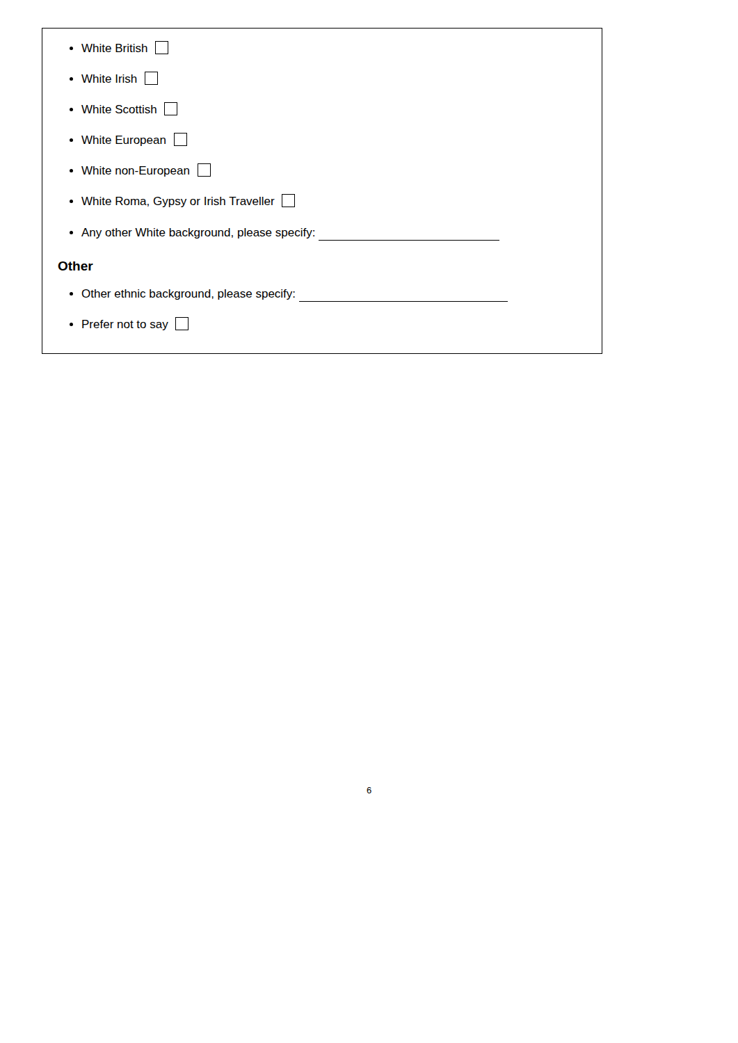White British
White Irish
White Scottish
White European
White non-European
White Roma, Gypsy or Irish Traveller
Any other White background, please specify:
Other
Other ethnic background, please specify:
Prefer not to say
6